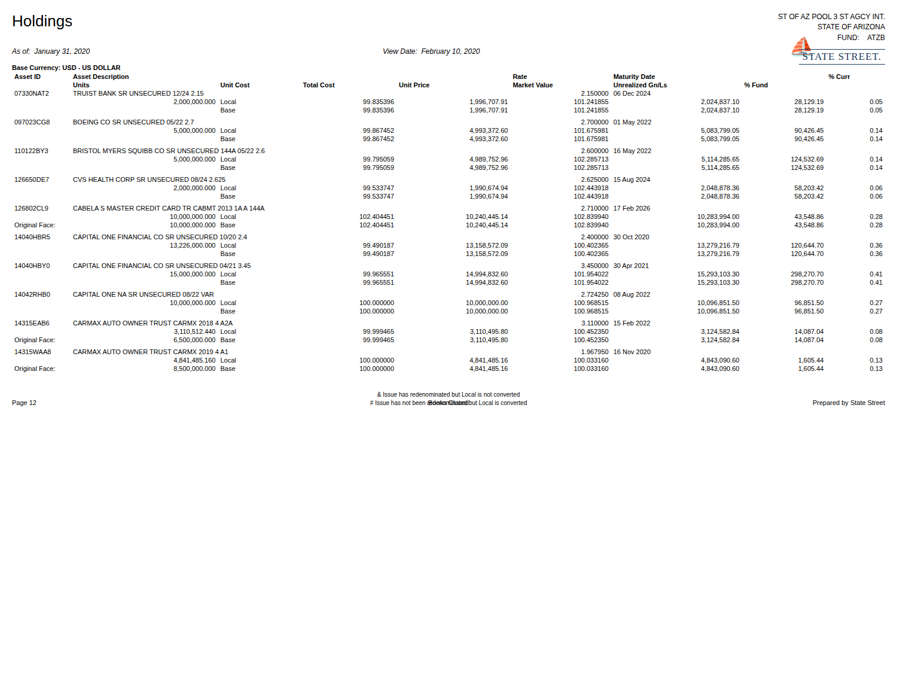Holdings
ST OF AZ POOL 3 ST AGCY INT.
STATE OF ARIZONA
FUND: ATZB
⛵
STATE STREET.
As of: January 31, 2020 View Date: February 10, 2020
Base Currency: USD - US DOLLAR
| Asset ID | Asset Description | | | | Rate | Maturity Date | | % Curr |
| --- | --- | --- | --- | --- | --- | --- | --- | --- |
| | Units | Unit Cost | Total Cost | Unit Price | Market Value | Unrealized Gn/Ls | % Fund | |
| 07330NAT2 | TRUIST BANK SR UNSECURED 12/24 2.15 | 2.150000 | 06 Dec 2024 | | |
| | 2,000,000.000 | Local | 99.835396 | 1,996,707.91 | 101.241855 | 2,024,837.10 | 28,129.19 | 0.05 |
| | | Base | 99.835396 | 1,996,707.91 | 101.241855 | 2,024,837.10 | 28,129.19 | 0.05 |
| 097023CG8 | BOEING CO SR UNSECURED 05/22 2.7 | 2.700000 | 01 May 2022 | | |
| | 5,000,000.000 | Local | 99.867452 | 4,993,372.60 | 101.675981 | 5,083,799.05 | 90,426.45 | 0.14 |
| | | Base | 99.867452 | 4,993,372.60 | 101.675981 | 5,083,799.05 | 90,426.45 | 0.14 |
| 110122BY3 | BRISTOL MYERS SQUIBB CO SR UNSECURED 144A 05/22 2.6 | 2.600000 | 16 May 2022 | | |
| | 5,000,000.000 | Local | 99.795059 | 4,989,752.96 | 102.285713 | 5,114,285.65 | 124,532.69 | 0.14 |
| | | Base | 99.795059 | 4,989,752.96 | 102.285713 | 5,114,285.65 | 124,532.69 | 0.14 |
| 126650DE7 | CVS HEALTH CORP SR UNSECURED 08/24 2.625 | 2.625000 | 15 Aug 2024 | | |
| | 2,000,000.000 | Local | 99.533747 | 1,990,674.94 | 102.443918 | 2,048,878.36 | 58,203.42 | 0.06 |
| | | Base | 99.533747 | 1,990,674.94 | 102.443918 | 2,048,878.36 | 58,203.42 | 0.06 |
| 126802CL9 | CABELA S MASTER CREDIT CARD TR CABMT 2013 1A A 144A | 2.710000 | 17 Feb 2026 | | |
| | 10,000,000.000 | Local | 102.404451 | 10,240,445.14 | 102.839940 | 10,283,994.00 | 43,548.86 | 0.28 |
| Original Face: | 10,000,000.000 | Base | 102.404451 | 10,240,445.14 | 102.839940 | 10,283,994.00 | 43,548.86 | 0.28 |
| 14040HBR5 | CAPITAL ONE FINANCIAL CO SR UNSECURED 10/20 2.4 | 2.400000 | 30 Oct 2020 | | |
| | 13,226,000.000 | Local | 99.490187 | 13,158,572.09 | 100.402365 | 13,279,216.79 | 120,644.70 | 0.36 |
| | | Base | 99.490187 | 13,158,572.09 | 100.402365 | 13,279,216.79 | 120,644.70 | 0.36 |
| 14040HBY0 | CAPITAL ONE FINANCIAL CO SR UNSECURED 04/21 3.45 | 3.450000 | 30 Apr 2021 | | |
| | 15,000,000.000 | Local | 99.965551 | 14,994,832.60 | 101.954022 | 15,293,103.30 | 298,270.70 | 0.41 |
| | | Base | 99.965551 | 14,994,832.60 | 101.954022 | 15,293,103.30 | 298,270.70 | 0.41 |
| 14042RHB0 | CAPITAL ONE NA SR UNSECURED 08/22 VAR | 2.724250 | 08 Aug 2022 | | |
| | 10,000,000.000 | Local | 100.000000 | 10,000,000.00 | 100.968515 | 10,096,851.50 | 96,851.50 | 0.27 |
| | | Base | 100.000000 | 10,000,000.00 | 100.968515 | 10,096,851.50 | 96,851.50 | 0.27 |
| 14315EAB6 | CARMAX AUTO OWNER TRUST CARMX 2018 4 A2A | 3.110000 | 15 Feb 2022 | | |
| | 3,110,512.440 | Local | 99.999465 | 3,110,495.80 | 100.452350 | 3,124,582.84 | 14,087.04 | 0.08 |
| Original Face: | 6,500,000.000 | Base | 99.999465 | 3,110,495.80 | 100.452350 | 3,124,582.84 | 14,087.04 | 0.08 |
| 14315WAA8 | CARMAX AUTO OWNER TRUST CARMX 2019 4 A1 | 1.967950 | 16 Nov 2020 | | |
| | 4,841,485.160 | Local | 100.000000 | 4,841,485.16 | 100.033160 | 4,843,090.60 | 1,605.44 | 0.13 |
| Original Face: | 8,500,000.000 | Base | 100.000000 | 4,841,485.16 | 100.033160 | 4,843,090.60 | 1,605.44 | 0.13 |
& Issue has redenominated but Local is not converted
# Issue has not been redenominated but Local is converted
Page 12
Prepared by State Street
Books Closed